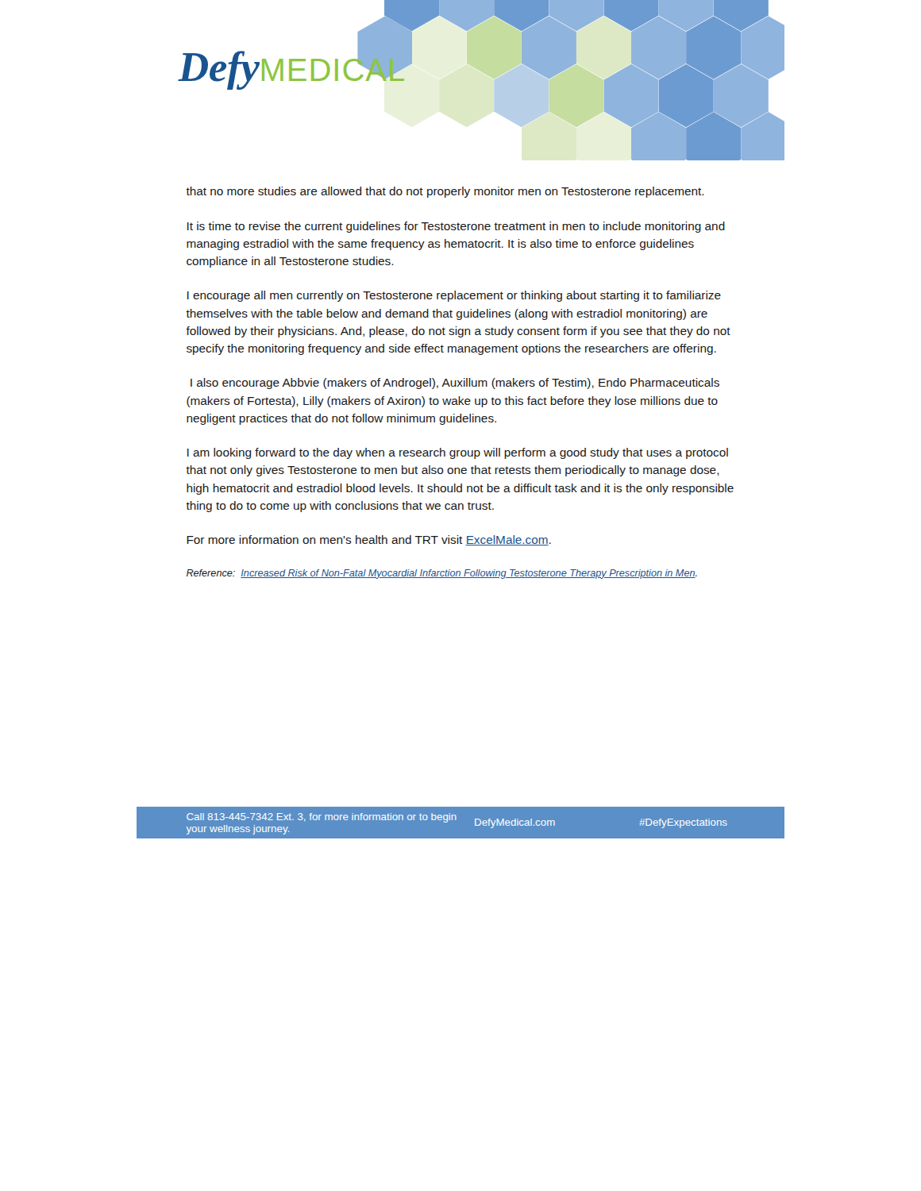Defy MEDICAL
that no more studies are allowed that do not properly monitor men on Testosterone replacement.
It is time to revise the current guidelines for Testosterone treatment in men to include monitoring and managing estradiol with the same frequency as hematocrit. It is also time to enforce guidelines compliance in all Testosterone studies.
I encourage all men currently on Testosterone replacement or thinking about starting it to familiarize themselves with the table below and demand that guidelines (along with estradiol monitoring) are followed by their physicians. And, please, do not sign a study consent form if you see that they do not specify the monitoring frequency and side effect management options the researchers are offering.
I also encourage Abbvie (makers of Androgel), Auxillum (makers of Testim), Endo Pharmaceuticals (makers of Fortesta), Lilly (makers of Axiron) to wake up to this fact before they lose millions due to negligent practices that do not follow minimum guidelines.
I am looking forward to the day when a research group will perform a good study that uses a protocol that not only gives Testosterone to men but also one that retests them periodically to manage dose, high hematocrit and estradiol blood levels. It should not be a difficult task and it is the only responsible thing to do to come up with conclusions that we can trust.
For more information on men's health and TRT visit ExcelMale.com.
Reference: Increased Risk of Non-Fatal Myocardial Infarction Following Testosterone Therapy Prescription in Men.
Call 813-445-7342 Ext. 3, for more information or to begin your wellness journey.
DefyMedical.com
#DefyExpectations